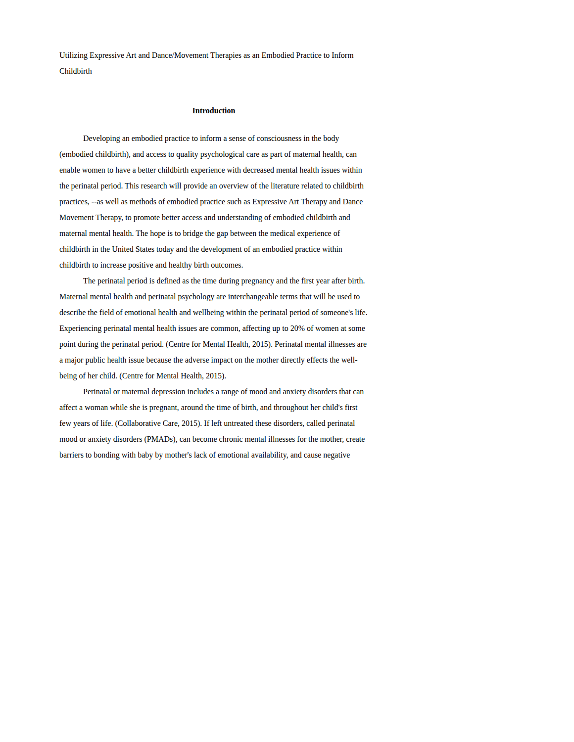Utilizing Expressive Art and Dance/Movement Therapies as an Embodied Practice to Inform Childbirth
Introduction
Developing an embodied practice to inform a sense of consciousness in the body (embodied childbirth), and access to quality psychological care as part of maternal health, can enable women to have a better childbirth experience with decreased mental health issues within the perinatal period. This research will provide an overview of the literature related to childbirth practices, --as well as methods of embodied practice such as Expressive Art Therapy and Dance Movement Therapy, to promote better access and understanding of embodied childbirth and maternal mental health. The hope is to bridge the gap between the medical experience of childbirth in the United States today and the development of an embodied practice within childbirth to increase positive and healthy birth outcomes.
The perinatal period is defined as the time during pregnancy and the first year after birth. Maternal mental health and perinatal psychology are interchangeable terms that will be used to describe the field of emotional health and wellbeing within the perinatal period of someone's life. Experiencing perinatal mental health issues are common, affecting up to 20% of women at some point during the perinatal period. (Centre for Mental Health, 2015). Perinatal mental illnesses are a major public health issue because the adverse impact on the mother directly effects the well-being of her child. (Centre for Mental Health, 2015).
Perinatal or maternal depression includes a range of mood and anxiety disorders that can affect a woman while she is pregnant, around the time of birth, and throughout her child's first few years of life. (Collaborative Care, 2015). If left untreated these disorders, called perinatal mood or anxiety disorders (PMADs), can become chronic mental illnesses for the mother, create barriers to bonding with baby by mother's lack of emotional availability, and cause negative